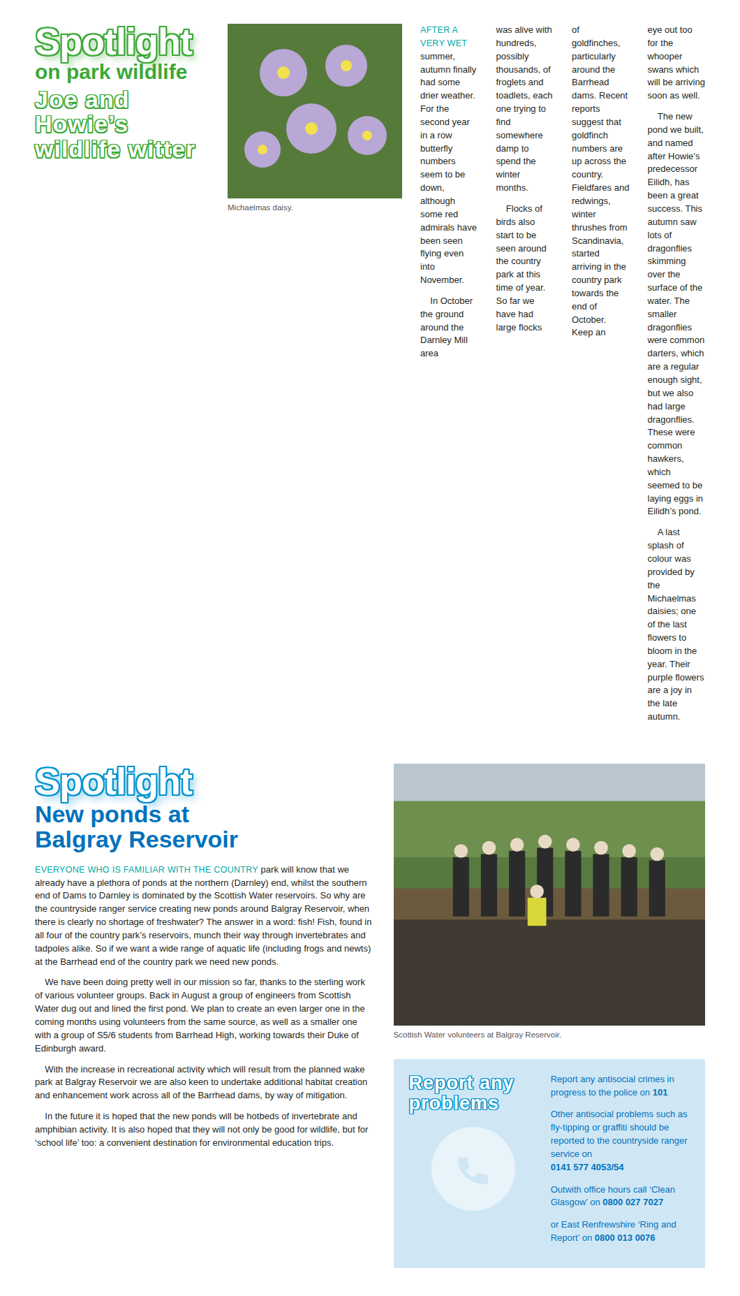Spotlight
on park wildlife
Joe and Howie’s wildlife witter
Michaelmas daisy.
After a very wet summer, autumn finally had some drier weather. For the second year in a row butterfly numbers seem to be down, although some red admirals have been seen flying even into November.
In October the ground around the Darnley Mill area
was alive with hundreds, possibly thousands, of froglets and toadlets, each one trying to find somewhere damp to spend the winter months.
Flocks of birds also start to be seen around the country park at this time of year. So far we have had large flocks
of goldfinches, particularly around the Barrhead dams. Recent reports suggest that goldfinch numbers are up across the country. Fieldfares and redwings, winter thrushes from Scandinavia, started arriving in the country park towards the end of October. Keep an
eye out too for the whooper swans which will be arriving soon as well.
The new pond we built, and named after Howie’s predecessor Eilidh, has been a great success. This autumn saw lots of dragonflies skimming over the surface of the water. The smaller dragonflies were common darters, which are a regular enough sight, but we also had large dragonflies. These were common hawkers, which seemed to be laying eggs in Eilidh’s pond.
A last splash of colour was provided by the Michaelmas daisies; one of the last flowers to bloom in the year. Their purple flowers are a joy in the late autumn.
Spotlight
New ponds at
Balgray Reservoir
Everyone who is familiar with the country park will know that we already have a plethora of ponds at the northern (Darnley) end, whilst the southern end of Dams to Darnley is dominated by the Scottish Water reservoirs. So why are the countryside ranger service creating new ponds around Balgray Reservoir, when there is clearly no shortage of freshwater? The answer in a word: fish! Fish, found in all four of the country park’s reservoirs, munch their way through invertebrates and tadpoles alike. So if we want a wide range of aquatic life (including frogs and newts) at the Barrhead end of the country park we need new ponds.
We have been doing pretty well in our mission so far, thanks to the sterling work of various volunteer groups. Back in August a group of engineers from Scottish Water dug out and lined the first pond. We plan to create an even larger one in the coming months using volunteers from the same source, as well as a smaller one with a group of S5/6 students from Barrhead High, working towards their Duke of Edinburgh award.
With the increase in recreational activity which will result from the planned wake park at Balgray Reservoir we are also keen to undertake additional habitat creation and enhancement work across all of the Barrhead dams, by way of mitigation.
In the future it is hoped that the new ponds will be hotbeds of invertebrate and amphibian activity. It is also hoped that they will not only be good for wildlife, but for ‘school life’ too: a convenient destination for environmental education trips.
Scottish Water volunteers at Balgray Reservoir.
Report any
problems
Report any antisocial crimes in progress to the police on 101
Other antisocial problems such as fly-tipping or graffiti should be reported to the countryside ranger service on
0141 577 4053/54
Outwith office hours call ‘Clean Glasgow’ on 0800 027 7027
or East Renfrewshire ‘Ring and Report’ on 0800 013 0076